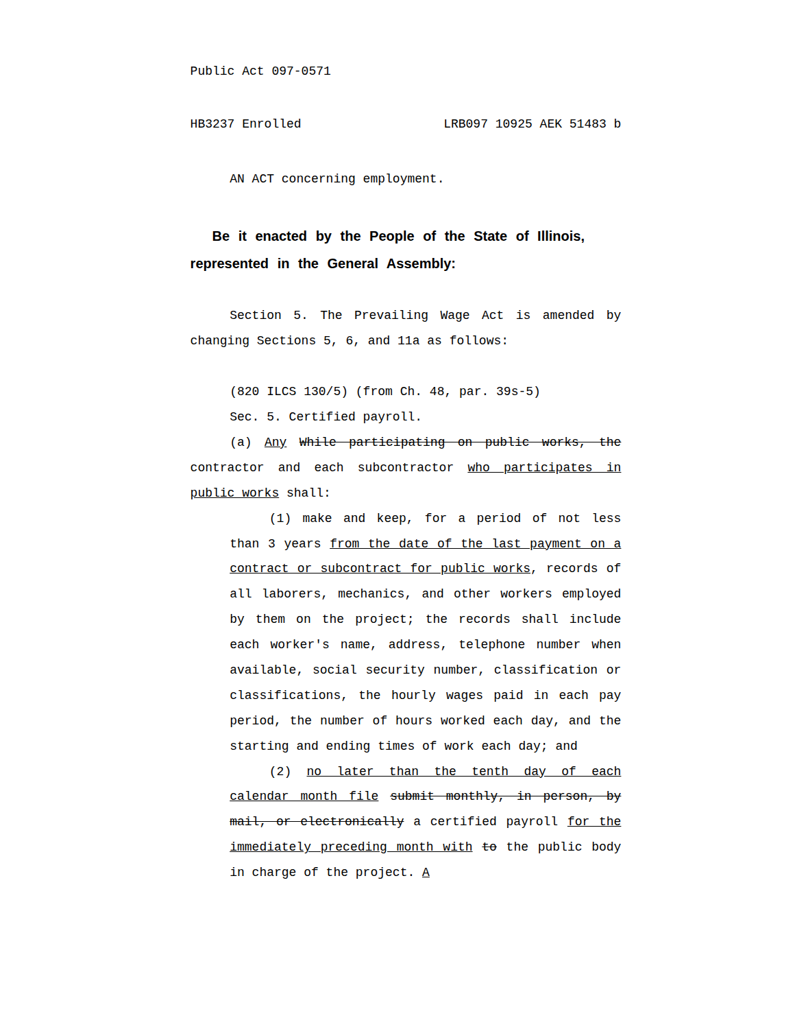Public Act 097-0571
HB3237 Enrolled LRB097 10925 AEK 51483 b
AN ACT concerning employment.
Be it enacted by the People of the State of Illinois, represented in the General Assembly:
Section 5. The Prevailing Wage Act is amended by changing Sections 5, 6, and 11a as follows:
(820 ILCS 130/5) (from Ch. 48, par. 39s-5)
Sec. 5. Certified payroll.
(a) Any While participating on public works, the contractor and each subcontractor who participates in public works shall:
(1) make and keep, for a period of not less than 3 years from the date of the last payment on a contract or subcontract for public works, records of all laborers, mechanics, and other workers employed by them on the project; the records shall include each worker's name, address, telephone number when available, social security number, classification or classifications, the hourly wages paid in each pay period, the number of hours worked each day, and the starting and ending times of work each day; and
(2) no later than the tenth day of each calendar month file submit monthly, in person, by mail, or electronically a certified payroll for the immediately preceding month with to the public body in charge of the project. A